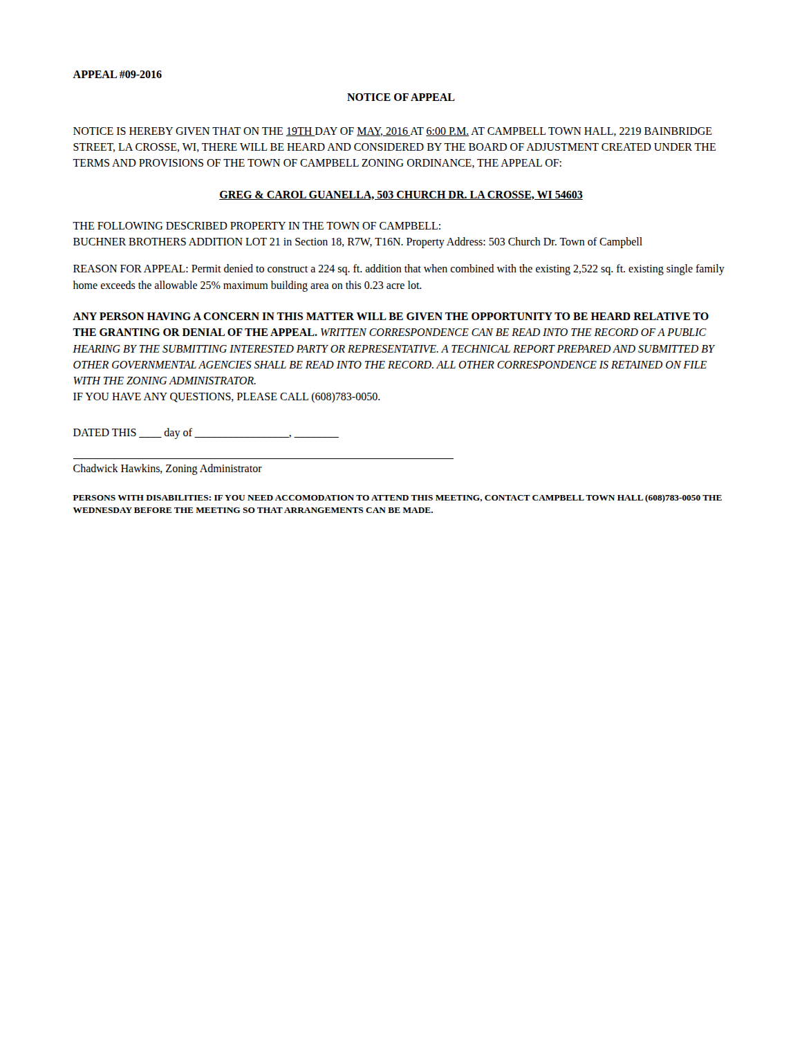APPEAL #09-2016
NOTICE OF APPEAL
NOTICE IS HEREBY GIVEN THAT ON THE 19th day of MAY, 2016 at 6:00 P.M. AT CAMPBELL TOWN HALL, 2219 BAINBRIDGE STREET, LA CROSSE, WI, THERE WILL BE HEARD AND CONSIDERED BY THE BOARD OF ADJUSTMENT CREATED UNDER THE TERMS AND PROVISIONS OF THE TOWN OF CAMPBELL ZONING ORDINANCE, THE APPEAL OF:
GREG & CAROL GUANELLA, 503 CHURCH DR. LA CROSSE, WI 54603
THE FOLLOWING DESCRIBED PROPERTY IN THE TOWN OF CAMPBELL:
BUCHNER BROTHERS ADDITION LOT 21 in Section 18, R7W, T16N. Property Address: 503 Church Dr. Town of Campbell
REASON FOR APPEAL: Permit denied to construct a 224 sq. ft. addition that when combined with the existing 2,522 sq. ft. existing single family home exceeds the allowable 25% maximum building area on this 0.23 acre lot.
ANY PERSON HAVING A CONCERN IN THIS MATTER WILL BE GIVEN THE OPPORTUNITY TO BE HEARD RELATIVE TO THE GRANTING OR DENIAL OF THE APPEAL. WRITTEN CORRESPONDENCE CAN BE READ INTO THE RECORD OF A PUBLIC HEARING BY THE SUBMITTING INTERESTED PARTY OR REPRESENTATIVE. A TECHNICAL REPORT PREPARED AND SUBMITTED BY OTHER GOVERNMENTAL AGENCIES SHALL BE READ INTO THE RECORD. ALL OTHER CORRESPONDENCE IS RETAINED ON FILE WITH THE ZONING ADMINISTRATOR.
IF YOU HAVE ANY QUESTIONS, PLEASE CALL (608)783-0050.
DATED THIS ____ day of _________________, ________
Chadwick Hawkins, Zoning Administrator
PERSONS WITH DISABILITIES: IF YOU NEED ACCOMODATION TO ATTEND THIS MEETING, CONTACT CAMPBELL TOWN HALL (608)783-0050 THE WEDNESDAY BEFORE THE MEETING SO THAT ARRANGEMENTS CAN BE MADE.